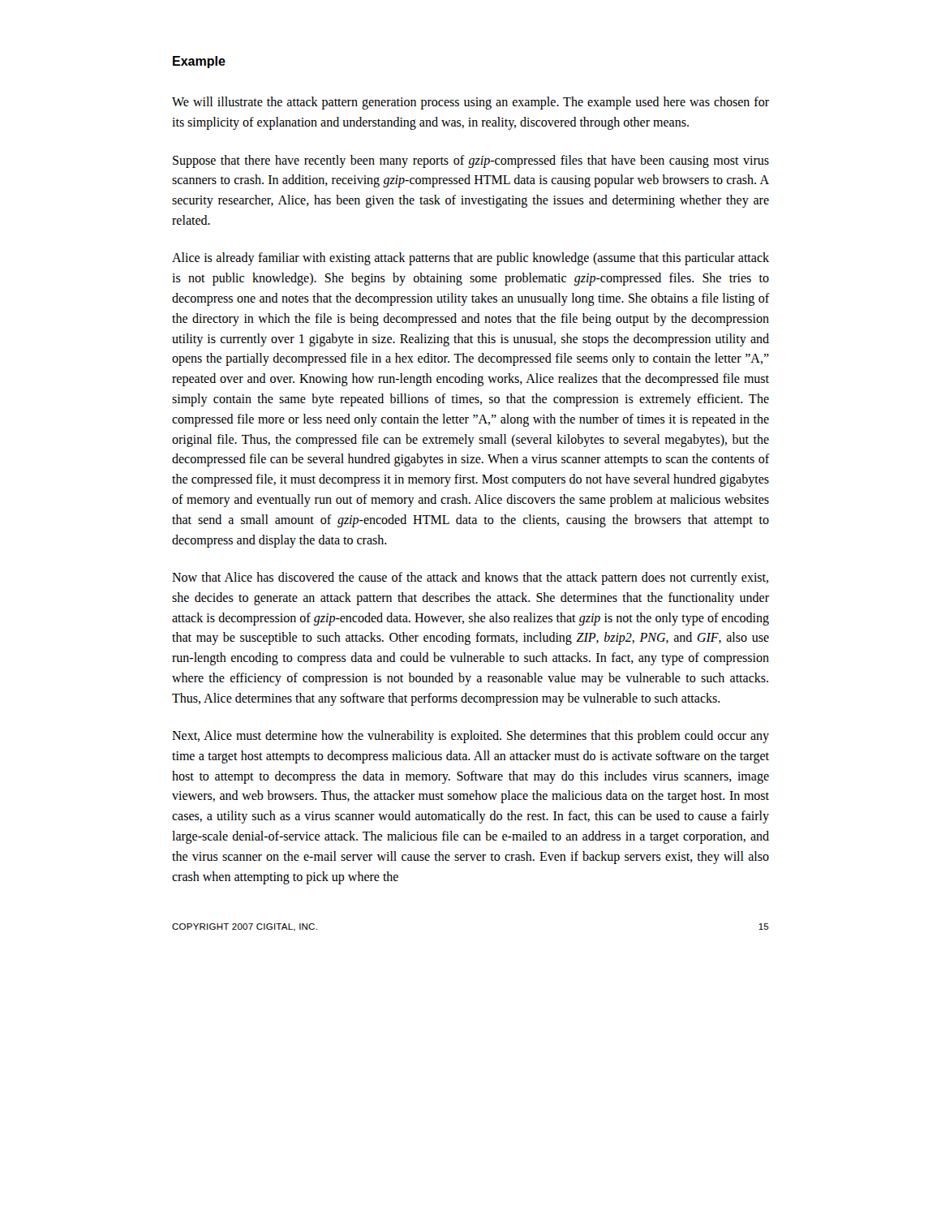Example
We will illustrate the attack pattern generation process using an example. The example used here was chosen for its simplicity of explanation and understanding and was, in reality, discovered through other means.
Suppose that there have recently been many reports of gzip-compressed files that have been causing most virus scanners to crash. In addition, receiving gzip-compressed HTML data is causing popular web browsers to crash. A security researcher, Alice, has been given the task of investigating the issues and determining whether they are related.
Alice is already familiar with existing attack patterns that are public knowledge (assume that this particular attack is not public knowledge). She begins by obtaining some problematic gzip-compressed files. She tries to decompress one and notes that the decompression utility takes an unusually long time. She obtains a file listing of the directory in which the file is being decompressed and notes that the file being output by the decompression utility is currently over 1 gigabyte in size. Realizing that this is unusual, she stops the decompression utility and opens the partially decompressed file in a hex editor. The decompressed file seems only to contain the letter ”A,” repeated over and over. Knowing how run-length encoding works, Alice realizes that the decompressed file must simply contain the same byte repeated billions of times, so that the compression is extremely efficient. The compressed file more or less need only contain the letter ”A,” along with the number of times it is repeated in the original file. Thus, the compressed file can be extremely small (several kilobytes to several megabytes), but the decompressed file can be several hundred gigabytes in size. When a virus scanner attempts to scan the contents of the compressed file, it must decompress it in memory first. Most computers do not have several hundred gigabytes of memory and eventually run out of memory and crash. Alice discovers the same problem at malicious websites that send a small amount of gzip-encoded HTML data to the clients, causing the browsers that attempt to decompress and display the data to crash.
Now that Alice has discovered the cause of the attack and knows that the attack pattern does not currently exist, she decides to generate an attack pattern that describes the attack. She determines that the functionality under attack is decompression of gzip-encoded data. However, she also realizes that gzip is not the only type of encoding that may be susceptible to such attacks. Other encoding formats, including ZIP, bzip2, PNG, and GIF, also use run-length encoding to compress data and could be vulnerable to such attacks. In fact, any type of compression where the efficiency of compression is not bounded by a reasonable value may be vulnerable to such attacks. Thus, Alice determines that any software that performs decompression may be vulnerable to such attacks.
Next, Alice must determine how the vulnerability is exploited. She determines that this problem could occur any time a target host attempts to decompress malicious data. All an attacker must do is activate software on the target host to attempt to decompress the data in memory. Software that may do this includes virus scanners, image viewers, and web browsers. Thus, the attacker must somehow place the malicious data on the target host. In most cases, a utility such as a virus scanner would automatically do the rest. In fact, this can be used to cause a fairly large-scale denial-of-service attack. The malicious file can be e-mailed to an address in a target corporation, and the virus scanner on the e-mail server will cause the server to crash. Even if backup servers exist, they will also crash when attempting to pick up where the
COPYRIGHT 2007 CIGITAL, INC. 15